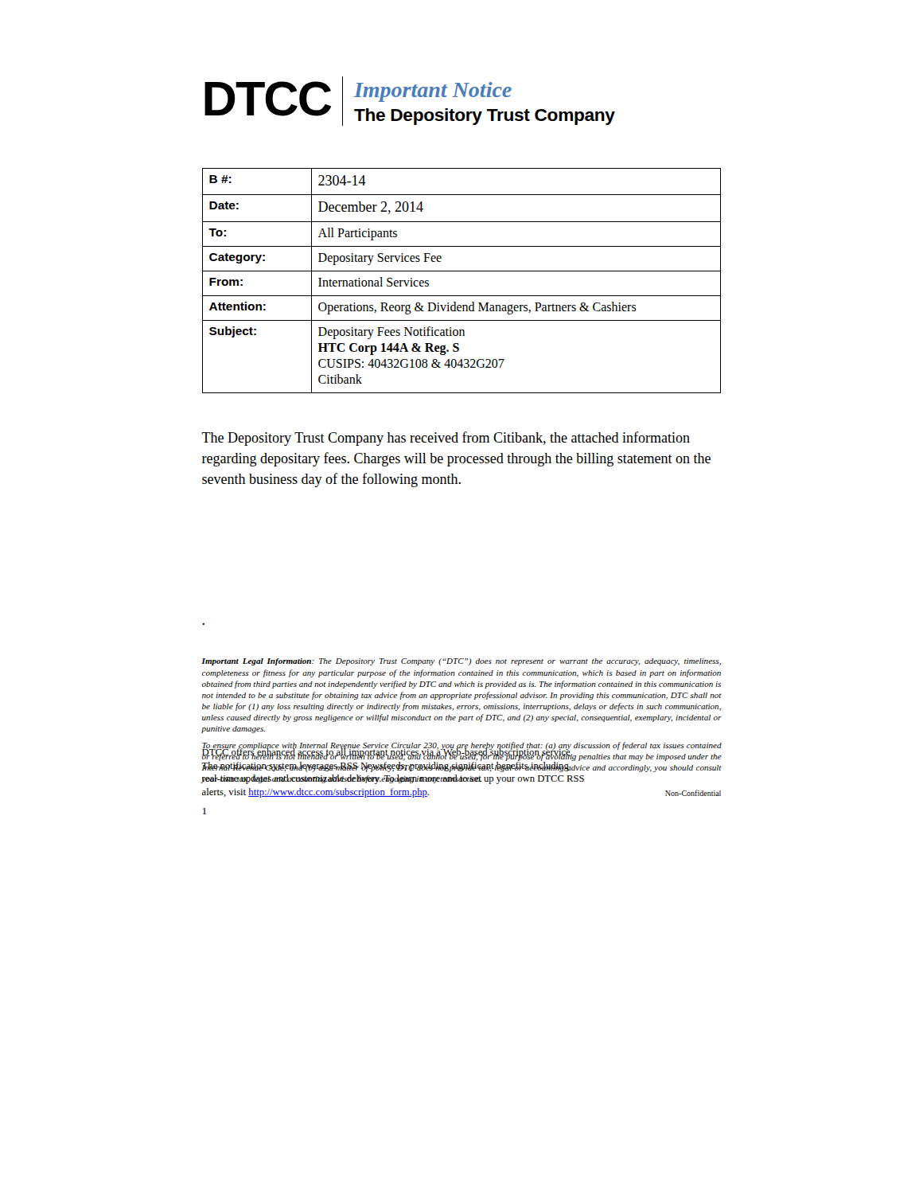DTCC
Important Notice
The Depository Trust Company
| B #: | 2304-14 |
| Date: | December 2, 2014 |
| To: | All Participants |
| Category: | Depositary Services Fee |
| From: | International Services |
| Attention: | Operations, Reorg & Dividend Managers, Partners & Cashiers |
| Subject: | Depositary Fees Notification HTC Corp 144A & Reg. S CUSIPS: 40432G108 & 40432G207 Citibank |
The Depository Trust Company has received from Citibank, the attached information regarding depositary fees. Charges will be processed through the billing statement on the seventh business day of the following month.
.
Important Legal Information: The Depository Trust Company (“DTC”) does not represent or warrant the accuracy, adequacy, timeliness, completeness or fitness for any particular purpose of the information contained in this communication, which is based in part on information obtained from third parties and not independently verified by DTC and which is provided as is. The information contained in this communication is not intended to be a substitute for obtaining tax advice from an appropriate professional advisor. In providing this communication, DTC shall not be liable for (1) any loss resulting directly or indirectly from mistakes, errors, omissions, interruptions, delays or defects in such communication, unless caused directly by gross negligence or willful misconduct on the part of DTC, and (2) any special, consequential, exemplary, incidental or punitive damages.
To ensure compliance with Internal Revenue Service Circular 230, you are hereby notified that: (a) any discussion of federal tax issues contained or referred to herein is not intended or written to be used, and cannot be used, for the purpose of avoiding penalties that may be imposed under the Internal Revenue Code; and (b) as a matter of policy, DTC does not provide tax, legal or accounting advice and accordingly, you should consult your own tax, legal and accounting advisor before engaging in any transaction.
DTCC offers enhanced access to all important notices via a Web-based subscription service.
The notification system leverages RSS Newsfeeds, providing significant benefits including
real-time updates and customizable delivery. To learn more and to set up your own DTCC RSS
alerts, visit http://www.dtcc.com/subscription_form.php.
Non-Confidential
1